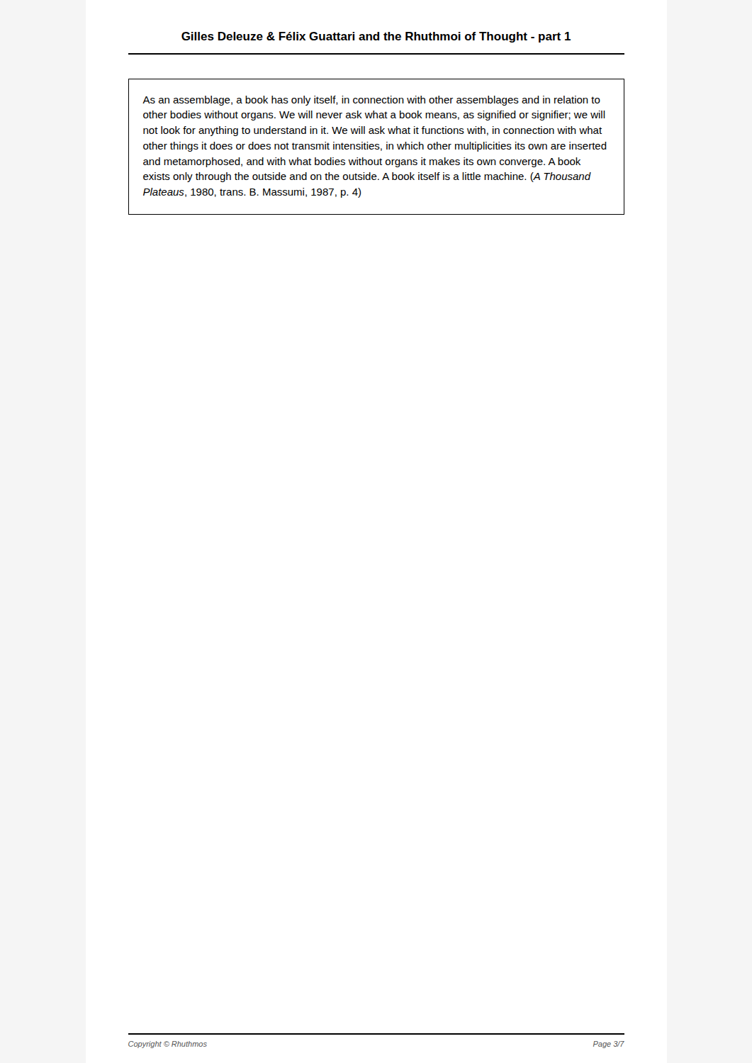Gilles Deleuze & Félix Guattari and the Rhuthmoi of Thought - part 1
As an assemblage, a book has only itself, in connection with other assemblages and in relation to other bodies without organs. We will never ask what a book means, as signified or signifier; we will not look for anything to understand in it. We will ask what it functions with, in connection with what other things it does or does not transmit intensities, in which other multiplicities its own are inserted and metamorphosed, and with what bodies without organs it makes its own converge. A book exists only through the outside and on the outside. A book itself is a little machine. (A Thousand Plateaus, 1980, trans. B. Massumi, 1987, p. 4)
Copyright © Rhuthmos Page 3/7